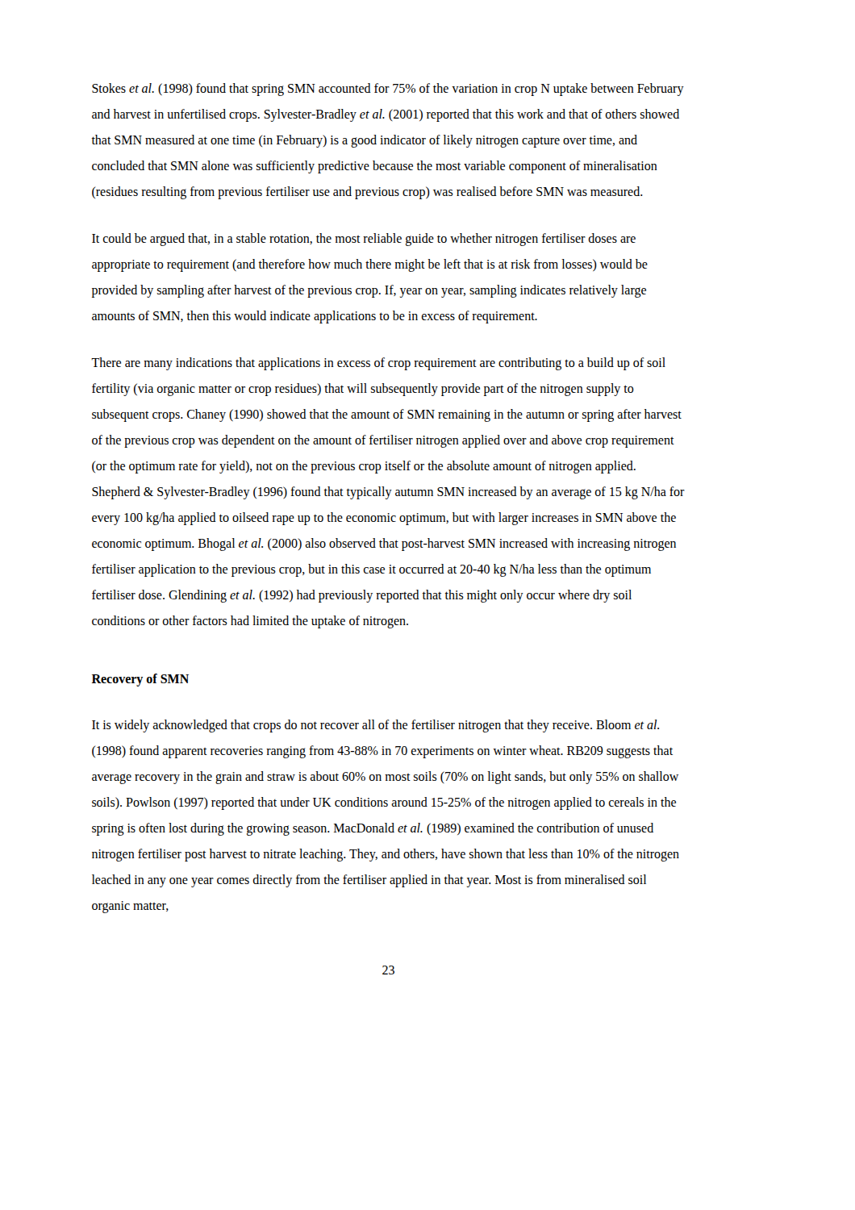Stokes et al. (1998) found that spring SMN accounted for 75% of the variation in crop N uptake between February and harvest in unfertilised crops. Sylvester-Bradley et al. (2001) reported that this work and that of others showed that SMN measured at one time (in February) is a good indicator of likely nitrogen capture over time, and concluded that SMN alone was sufficiently predictive because the most variable component of mineralisation (residues resulting from previous fertiliser use and previous crop) was realised before SMN was measured.
It could be argued that, in a stable rotation, the most reliable guide to whether nitrogen fertiliser doses are appropriate to requirement (and therefore how much there might be left that is at risk from losses) would be provided by sampling after harvest of the previous crop. If, year on year, sampling indicates relatively large amounts of SMN, then this would indicate applications to be in excess of requirement.
There are many indications that applications in excess of crop requirement are contributing to a build up of soil fertility (via organic matter or crop residues) that will subsequently provide part of the nitrogen supply to subsequent crops. Chaney (1990) showed that the amount of SMN remaining in the autumn or spring after harvest of the previous crop was dependent on the amount of fertiliser nitrogen applied over and above crop requirement (or the optimum rate for yield), not on the previous crop itself or the absolute amount of nitrogen applied. Shepherd & Sylvester-Bradley (1996) found that typically autumn SMN increased by an average of 15 kg N/ha for every 100 kg/ha applied to oilseed rape up to the economic optimum, but with larger increases in SMN above the economic optimum. Bhogal et al. (2000) also observed that post-harvest SMN increased with increasing nitrogen fertiliser application to the previous crop, but in this case it occurred at 20-40 kg N/ha less than the optimum fertiliser dose. Glendining et al. (1992) had previously reported that this might only occur where dry soil conditions or other factors had limited the uptake of nitrogen.
Recovery of SMN
It is widely acknowledged that crops do not recover all of the fertiliser nitrogen that they receive. Bloom et al. (1998) found apparent recoveries ranging from 43-88% in 70 experiments on winter wheat. RB209 suggests that average recovery in the grain and straw is about 60% on most soils (70% on light sands, but only 55% on shallow soils). Powlson (1997) reported that under UK conditions around 15-25% of the nitrogen applied to cereals in the spring is often lost during the growing season. MacDonald et al. (1989) examined the contribution of unused nitrogen fertiliser post harvest to nitrate leaching. They, and others, have shown that less than 10% of the nitrogen leached in any one year comes directly from the fertiliser applied in that year. Most is from mineralised soil organic matter,
23